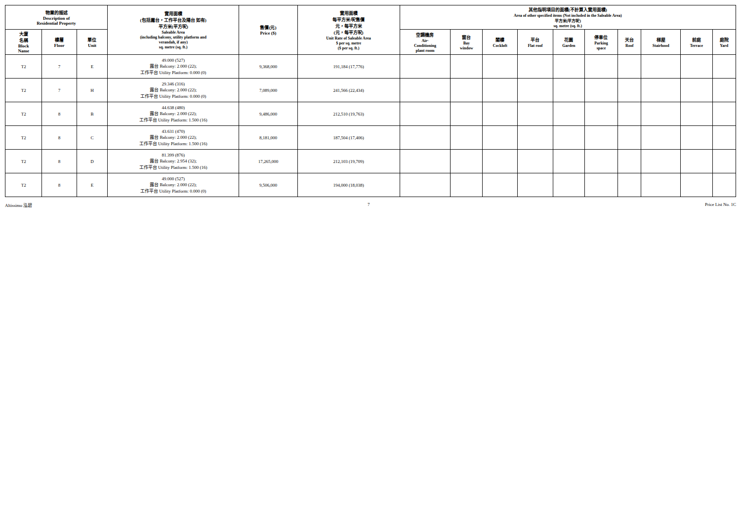| 物業的描述 Description of Residential Property | 實用面積 (包括露台，工作平台及陽台 如有) 平方米(平方呎) Saleable Area (including balcony, utility platform and verandah, if any) sq. metre (sq. ft.) | 售價(元) Price ($) | 實用面積 每平方米/呎售價 元，每平方米 (元，每平方呎) Unit Rate of Saleable Area $ per sq. metre ($ per sq. ft.) | 其他指明項目的面積(不計算入實用面積) Area of other specified items (Not included in the Saleable Area) 平方米(平方呎) sq. metre (sq. ft.) |
| --- | --- | --- | --- | --- |
| 大廈 名稱 Block Name | 樓層 Floor | 單位 Unit | 空調機房 Air- Conditioning plant room | 窗台 Bay window | 閣樓 Cockloft | 平台 Flat roof | 花園 Garden | 停車位 Parking space | 天台 Roof | 梯屋 Stairhood | 前庭 Terrace | 庭院 Yard |
| T2 | 7 | E | 49.000 (527) 露台 Balcony: 2.000 (22); 工作平台 Utility Platform: 0.000 (0) | 9,368,000 | 191,184 (17,776) | | | | | | | | | | |
| T2 | 7 | H | 29.346 (316) 露台 Balcony: 2.000 (22); 工作平台 Utility Platform: 0.000 (0) | 7,089,000 | 241,566 (22,434) | | | | | | | | | | |
| T2 | 8 | B | 44.638 (480) 露台 Balcony: 2.000 (22); 工作平台 Utility Platform: 1.500 (16) | 9,486,000 | 212,510 (19,763) | | | | | | | | | | |
| T2 | 8 | C | 43.631 (470) 露台 Balcony: 2.000 (22); 工作平台 Utility Platform: 1.500 (16) | 8,181,000 | 187,504 (17,406) | | | | | | | | | | |
| T2 | 8 | D | 81.399 (876) 露台 Balcony: 2.954 (32); 工作平台 Utility Platform: 1.500 (16) | 17,265,000 | 212,103 (19,709) | | | | | | | | | | |
| T2 | 8 | E | 49.000 (527) 露台 Balcony: 2.000 (22); 工作平台 Utility Platform: 0.000 (0) | 9,506,000 | 194,000 (18,038) | | | | | | | | | | |
Altissimo 泓碧
7
Price List No. 1C